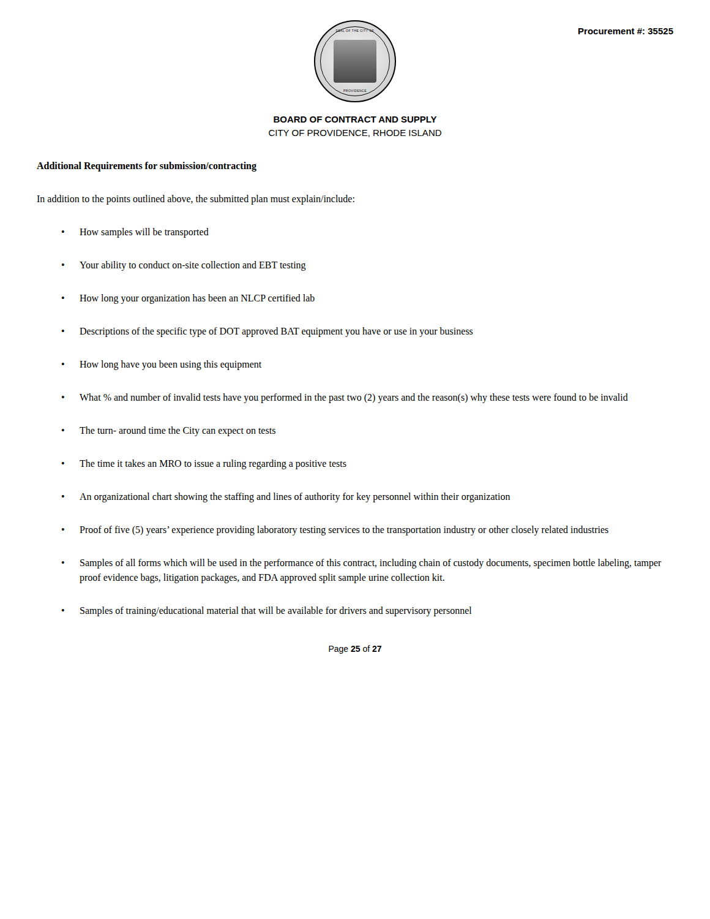Procurement #: 35525
SEAL OF THE CITY OF
PROVIDENCE
BOARD OF CONTRACT AND SUPPLY
CITY OF PROVIDENCE, RHODE ISLAND
Additional Requirements for submission/contracting
In addition to the points outlined above, the submitted plan must explain/include:
How samples will be transported
Your ability to conduct on-site collection and EBT testing
How long your organization has been an NLCP certified lab
Descriptions of the specific type of DOT approved BAT equipment you have or use in your business
How long have you been using this equipment
What % and number of invalid tests have you performed in the past two (2) years and the reason(s) why these tests were found to be invalid
The turn- around time the City can expect on tests
The time it takes an MRO to issue a ruling regarding a positive tests
An organizational chart showing the staffing and lines of authority for key personnel within their organization
Proof of five (5) years’ experience providing laboratory testing services to the transportation industry or other closely related industries
Samples of all forms which will be used in the performance of this contract, including chain of custody documents, specimen bottle labeling, tamper proof evidence bags, litigation packages, and FDA approved split sample urine collection kit.
Samples of training/educational material that will be available for drivers and supervisory personnel
Page 25 of 27